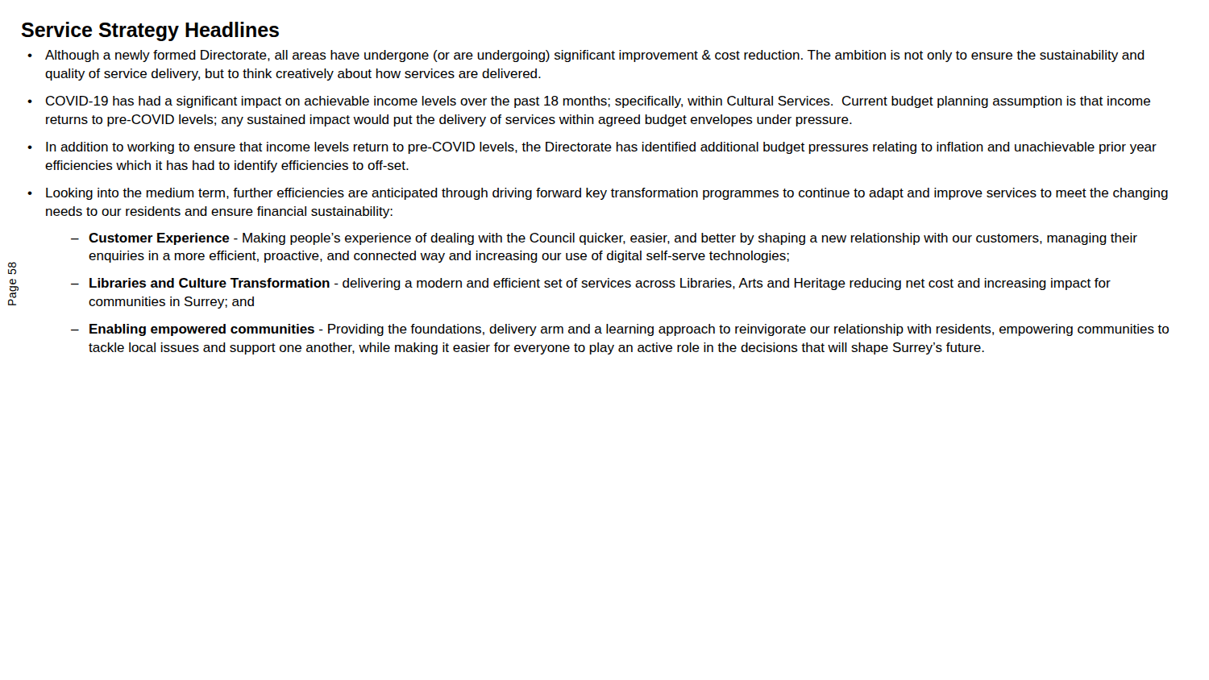Page 58
Service Strategy Headlines
Although a newly formed Directorate, all areas have undergone (or are undergoing) significant improvement & cost reduction. The ambition is not only to ensure the sustainability and quality of service delivery, but to think creatively about how services are delivered.
COVID-19 has had a significant impact on achievable income levels over the past 18 months; specifically, within Cultural Services. Current budget planning assumption is that income returns to pre-COVID levels; any sustained impact would put the delivery of services within agreed budget envelopes under pressure.
In addition to working to ensure that income levels return to pre-COVID levels, the Directorate has identified additional budget pressures relating to inflation and unachievable prior year efficiencies which it has had to identify efficiencies to off-set.
Looking into the medium term, further efficiencies are anticipated through driving forward key transformation programmes to continue to adapt and improve services to meet the changing needs to our residents and ensure financial sustainability:
Customer Experience - Making people’s experience of dealing with the Council quicker, easier, and better by shaping a new relationship with our customers, managing their enquiries in a more efficient, proactive, and connected way and increasing our use of digital self-serve technologies;
Libraries and Culture Transformation - delivering a modern and efficient set of services across Libraries, Arts and Heritage reducing net cost and increasing impact for communities in Surrey; and
Enabling empowered communities - Providing the foundations, delivery arm and a learning approach to reinvigorate our relationship with residents, empowering communities to tackle local issues and support one another, while making it easier for everyone to play an active role in the decisions that will shape Surrey’s future.